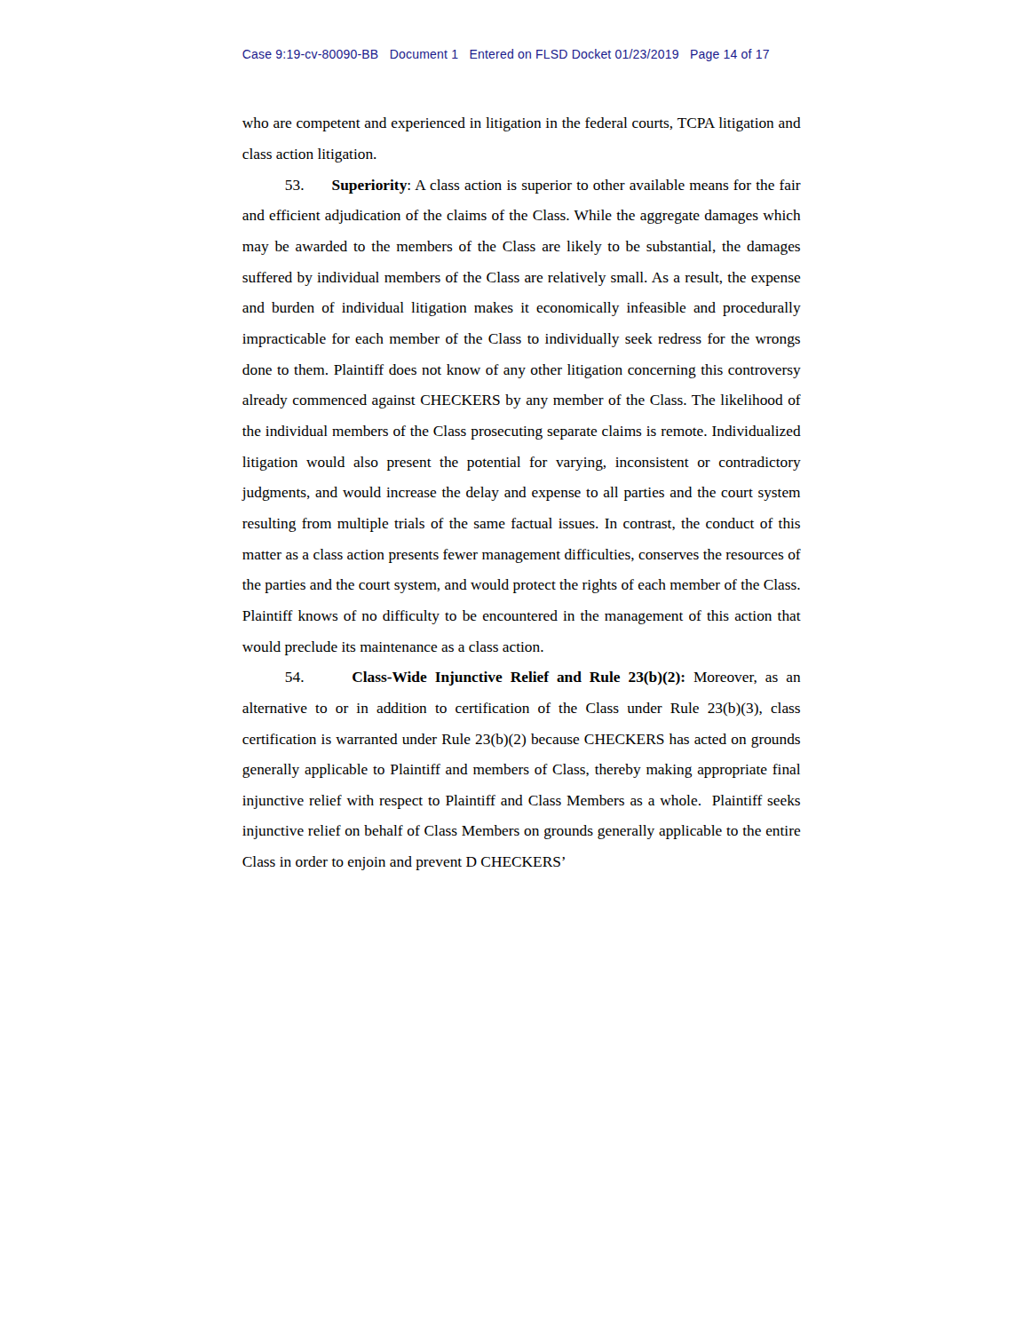Case 9:19-cv-80090-BB Document 1 Entered on FLSD Docket 01/23/2019 Page 14 of 17
who are competent and experienced in litigation in the federal courts, TCPA litigation and class action litigation.
53. Superiority: A class action is superior to other available means for the fair and efficient adjudication of the claims of the Class. While the aggregate damages which may be awarded to the members of the Class are likely to be substantial, the damages suffered by individual members of the Class are relatively small. As a result, the expense and burden of individual litigation makes it economically infeasible and procedurally impracticable for each member of the Class to individually seek redress for the wrongs done to them. Plaintiff does not know of any other litigation concerning this controversy already commenced against CHECKERS by any member of the Class. The likelihood of the individual members of the Class prosecuting separate claims is remote. Individualized litigation would also present the potential for varying, inconsistent or contradictory judgments, and would increase the delay and expense to all parties and the court system resulting from multiple trials of the same factual issues. In contrast, the conduct of this matter as a class action presents fewer management difficulties, conserves the resources of the parties and the court system, and would protect the rights of each member of the Class. Plaintiff knows of no difficulty to be encountered in the management of this action that would preclude its maintenance as a class action.
54. Class-Wide Injunctive Relief and Rule 23(b)(2): Moreover, as an alternative to or in addition to certification of the Class under Rule 23(b)(3), class certification is warranted under Rule 23(b)(2) because CHECKERS has acted on grounds generally applicable to Plaintiff and members of Class, thereby making appropriate final injunctive relief with respect to Plaintiff and Class Members as a whole. Plaintiff seeks injunctive relief on behalf of Class Members on grounds generally applicable to the entire Class in order to enjoin and prevent D CHECKERS’